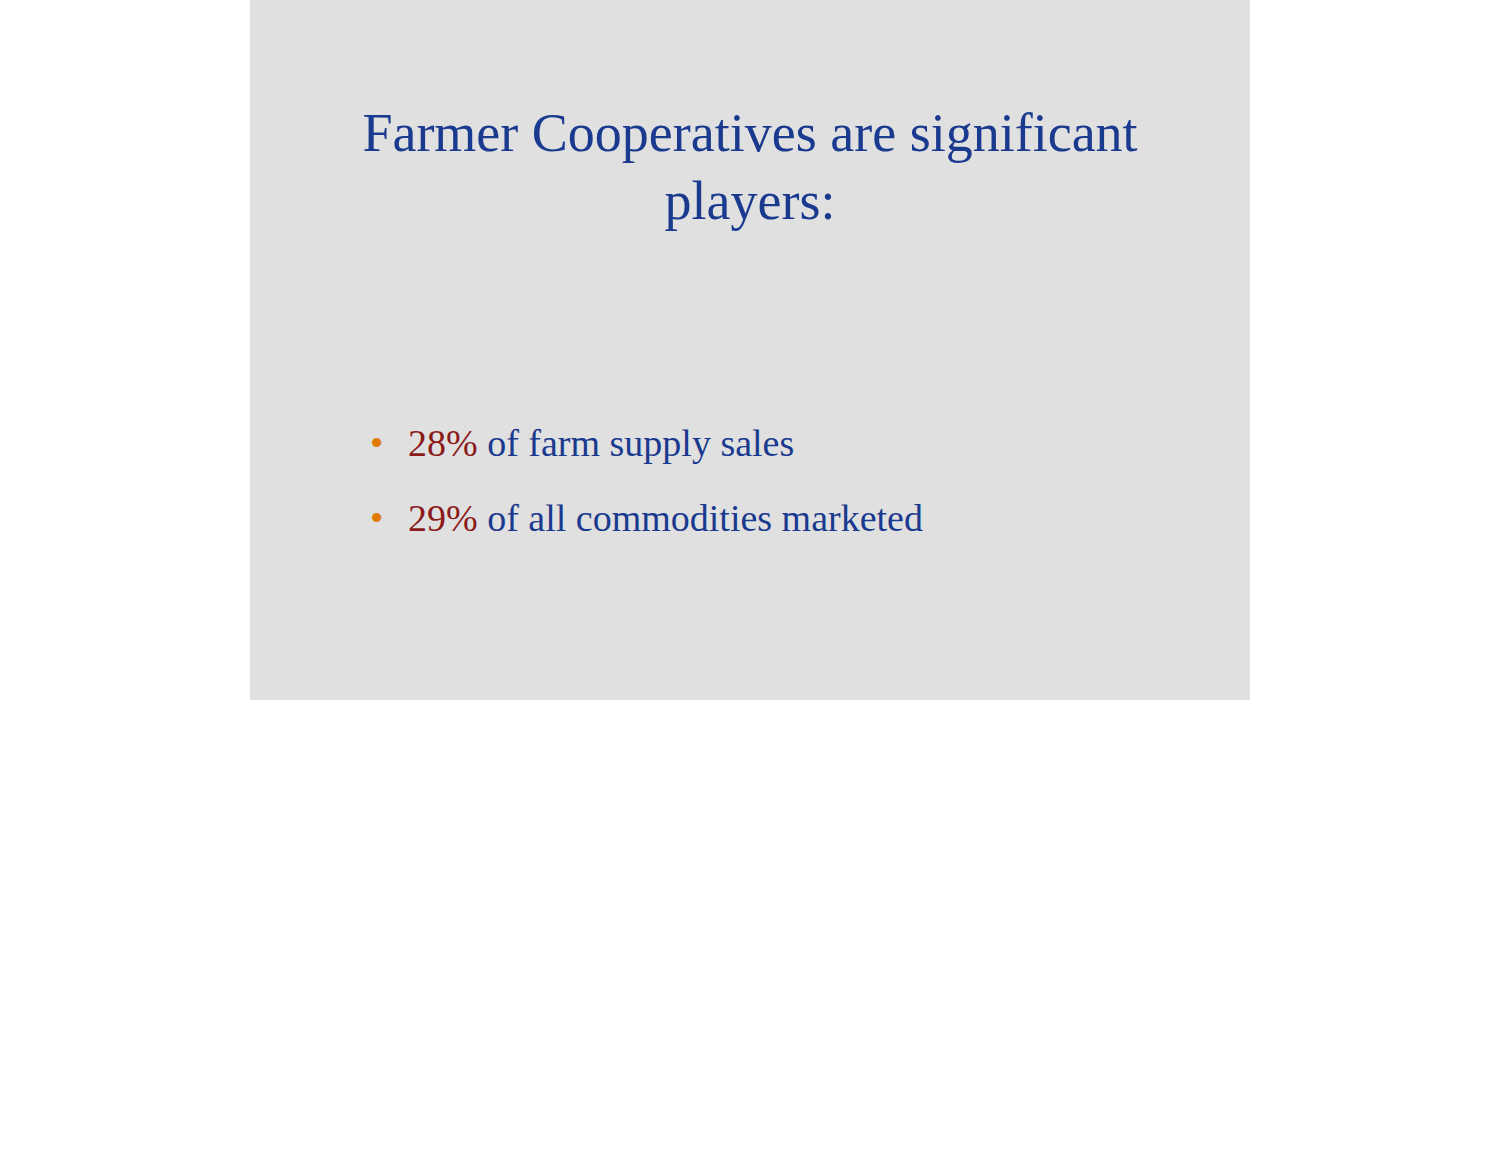Farmer Cooperatives are significant players:
28% of farm supply sales
29% of all commodities marketed